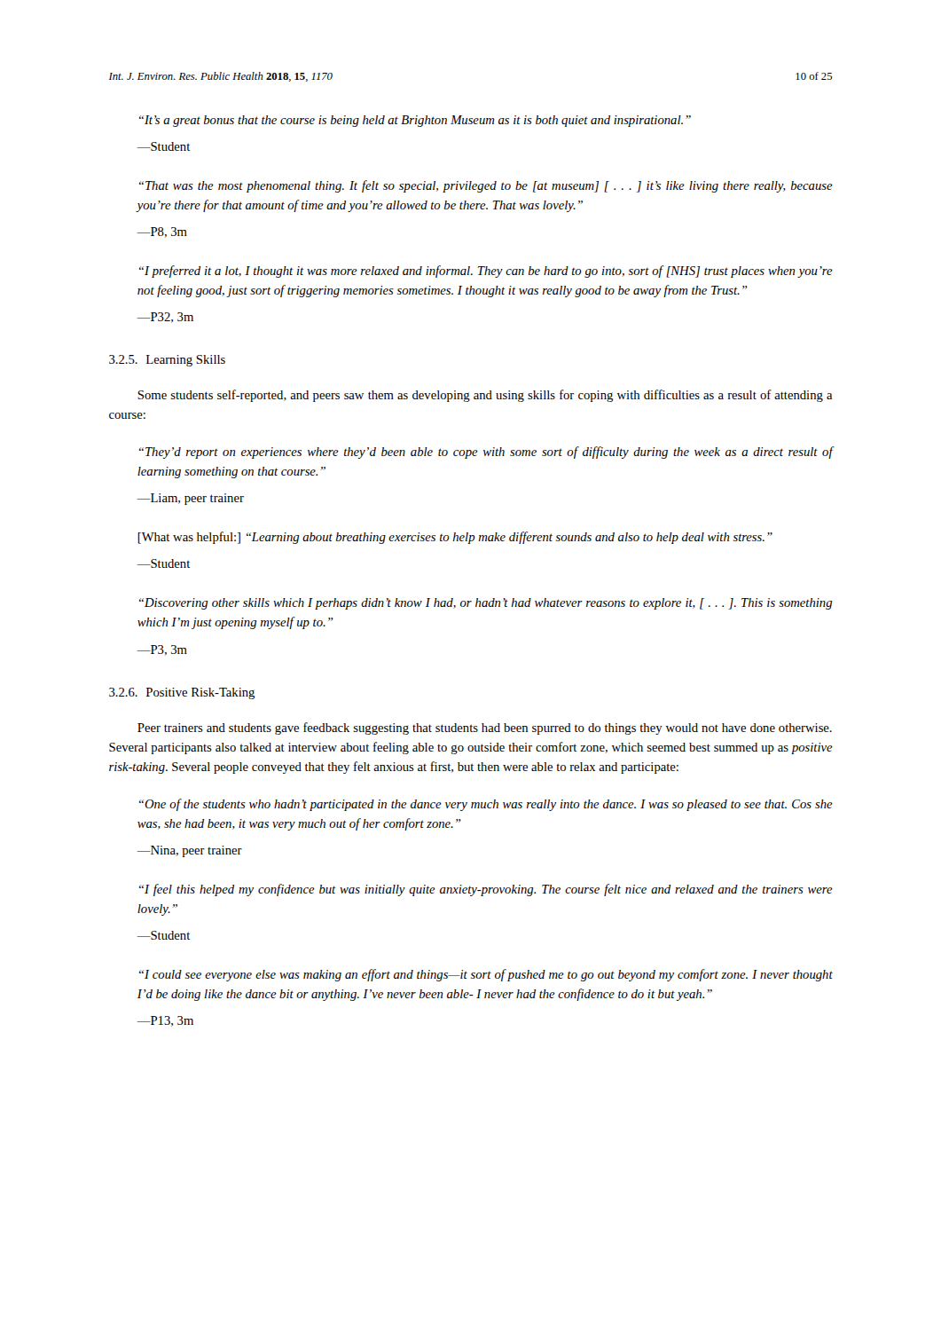Int. J. Environ. Res. Public Health 2018, 15, 1170 10 of 25
“It’s a great bonus that the course is being held at Brighton Museum as it is both quiet and inspirational.”
Student
“That was the most phenomenal thing. It felt so special, privileged to be [at museum] [ . . . ] it’s like living there really, because you’re there for that amount of time and you’re allowed to be there. That was lovely.”
P8, 3m
“I preferred it a lot, I thought it was more relaxed and informal. They can be hard to go into, sort of [NHS] trust places when you’re not feeling good, just sort of triggering memories sometimes. I thought it was really good to be away from the Trust.”
P32, 3m
3.2.5. Learning Skills
Some students self-reported, and peers saw them as developing and using skills for coping with difficulties as a result of attending a course:
“They’d report on experiences where they’d been able to cope with some sort of difficulty during the week as a direct result of learning something on that course.”
Liam, peer trainer
[What was helpful:] “Learning about breathing exercises to help make different sounds and also to help deal with stress.”
Student
“Discovering other skills which I perhaps didn’t know I had, or hadn’t had whatever reasons to explore it, [ . . . ]. This is something which I’m just opening myself up to.”
P3, 3m
3.2.6. Positive Risk-Taking
Peer trainers and students gave feedback suggesting that students had been spurred to do things they would not have done otherwise. Several participants also talked at interview about feeling able to go outside their comfort zone, which seemed best summed up as positive risk-taking. Several people conveyed that they felt anxious at first, but then were able to relax and participate:
“One of the students who hadn’t participated in the dance very much was really into the dance. I was so pleased to see that. Cos she was, she had been, it was very much out of her comfort zone.”
Nina, peer trainer
“I feel this helped my confidence but was initially quite anxiety-provoking. The course felt nice and relaxed and the trainers were lovely.”
Student
“I could see everyone else was making an effort and things—it sort of pushed me to go out beyond my comfort zone. I never thought I’d be doing like the dance bit or anything. I’ve never been able- I never had the confidence to do it but yeah.”
P13, 3m